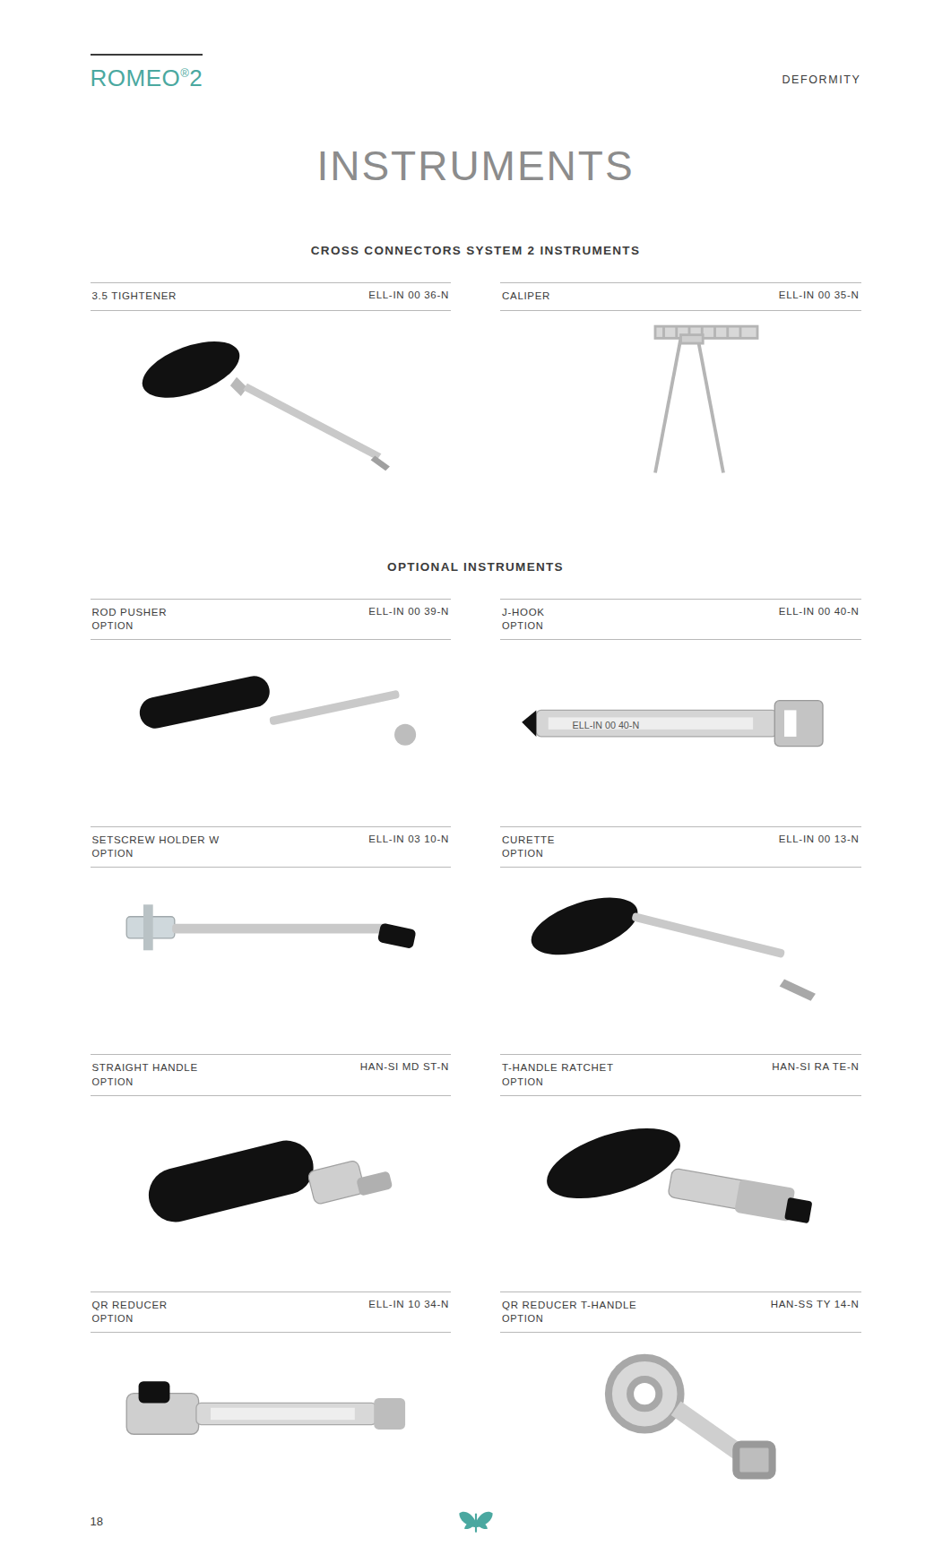ROMEO®2
DEFORMITY
INSTRUMENTS
CROSS CONNECTORS SYSTEM 2 INSTRUMENTS
3.5 TIGHTENER
ELL-IN 00 36-N
CALIPER
ELL-IN 00 35-N
OPTIONAL INSTRUMENTS
ROD PUSHEROPTION
ELL-IN 00 39-N
J-HOOKOPTION
ELL-IN 00 40-N
SETSCREW HOLDER WOPTION
ELL-IN 03 10-N
CURETTEOPTION
ELL-IN 00 13-N
STRAIGHT HANDLEOPTION
HAN-SI MD ST-N
T-HANDLE RATCHETOPTION
HAN-SI RA TE-N
QR REDUCEROPTION
ELL-IN 10 34-N
QR REDUCER T-HANDLEOPTION
HAN-SS TY 14-N
18